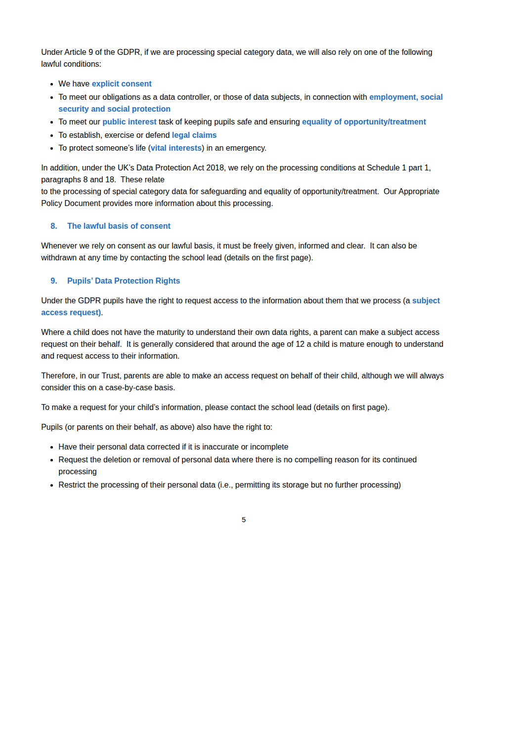Under Article 9 of the GDPR, if we are processing special category data, we will also rely on one of the following lawful conditions:
We have explicit consent
To meet our obligations as a data controller, or those of data subjects, in connection with employment, social security and social protection
To meet our public interest task of keeping pupils safe and ensuring equality of opportunity/treatment
To establish, exercise or defend legal claims
To protect someone’s life (vital interests) in an emergency.
In addition, under the UK’s Data Protection Act 2018, we rely on the processing conditions at Schedule 1 part 1, paragraphs 8 and 18. These relate
to the processing of special category data for safeguarding and equality of opportunity/treatment. Our Appropriate Policy Document provides more information about this processing.
8. The lawful basis of consent
Whenever we rely on consent as our lawful basis, it must be freely given, informed and clear. It can also be withdrawn at any time by contacting the school lead (details on the first page).
9. Pupils’ Data Protection Rights
Under the GDPR pupils have the right to request access to the information about them that we process (a subject access request).
Where a child does not have the maturity to understand their own data rights, a parent can make a subject access request on their behalf. It is generally considered that around the age of 12 a child is mature enough to understand and request access to their information.
Therefore, in our Trust, parents are able to make an access request on behalf of their child, although we will always consider this on a case-by-case basis.
To make a request for your child’s information, please contact the school lead (details on first page).
Pupils (or parents on their behalf, as above) also have the right to:
Have their personal data corrected if it is inaccurate or incomplete
Request the deletion or removal of personal data where there is no compelling reason for its continued processing
Restrict the processing of their personal data (i.e., permitting its storage but no further processing)
5